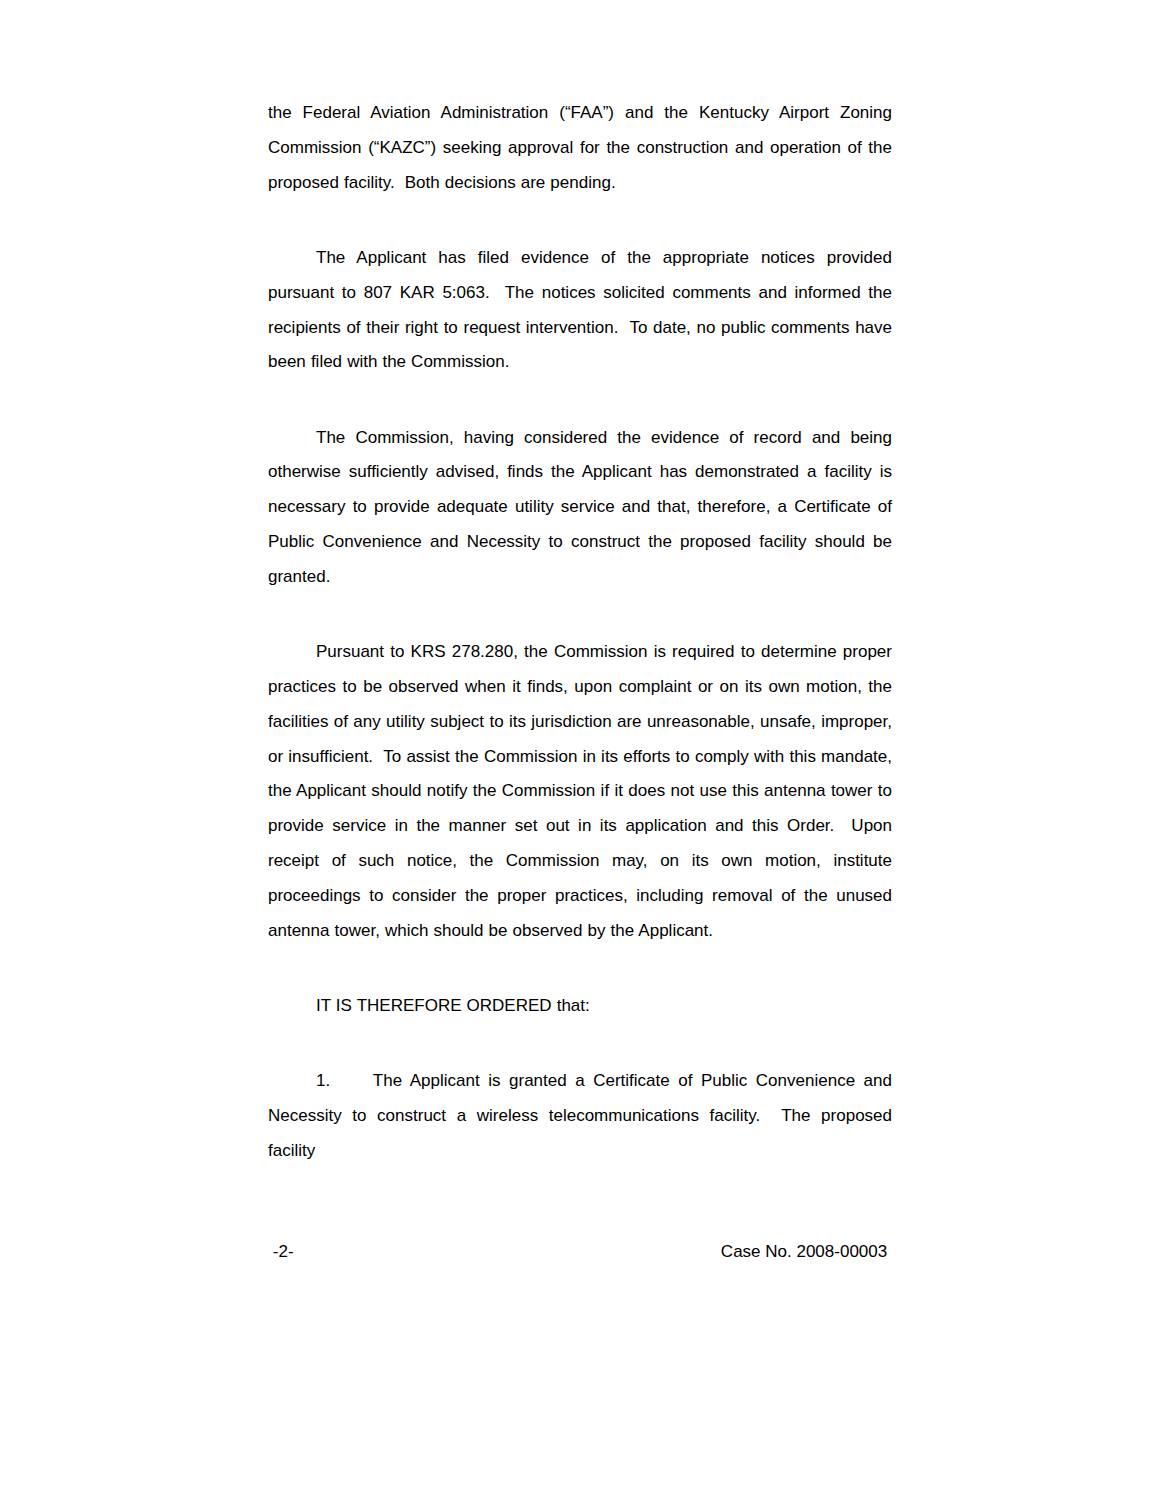the Federal Aviation Administration (“FAA”) and the Kentucky Airport Zoning Commission (“KAZC”) seeking approval for the construction and operation of the proposed facility. Both decisions are pending.
The Applicant has filed evidence of the appropriate notices provided pursuant to 807 KAR 5:063. The notices solicited comments and informed the recipients of their right to request intervention. To date, no public comments have been filed with the Commission.
The Commission, having considered the evidence of record and being otherwise sufficiently advised, finds the Applicant has demonstrated a facility is necessary to provide adequate utility service and that, therefore, a Certificate of Public Convenience and Necessity to construct the proposed facility should be granted.
Pursuant to KRS 278.280, the Commission is required to determine proper practices to be observed when it finds, upon complaint or on its own motion, the facilities of any utility subject to its jurisdiction are unreasonable, unsafe, improper, or insufficient. To assist the Commission in its efforts to comply with this mandate, the Applicant should notify the Commission if it does not use this antenna tower to provide service in the manner set out in its application and this Order. Upon receipt of such notice, the Commission may, on its own motion, institute proceedings to consider the proper practices, including removal of the unused antenna tower, which should be observed by the Applicant.
IT IS THEREFORE ORDERED that:
1. The Applicant is granted a Certificate of Public Convenience and Necessity to construct a wireless telecommunications facility. The proposed facility
-2- Case No. 2008-00003